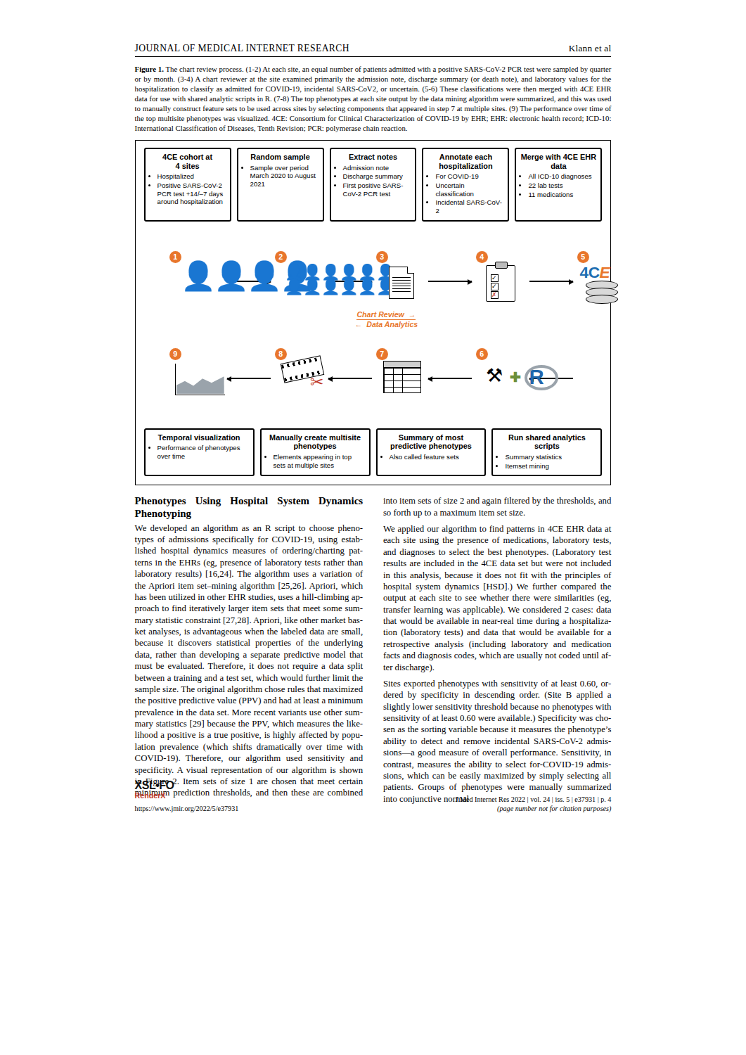Journal of Medical Internet Research
Klann et al
Figure 1. The chart review process. (1-2) At each site, an equal number of patients admitted with a positive SARS-CoV-2 PCR test were sampled by quarter or by month. (3-4) A chart reviewer at the site examined primarily the admission note, discharge summary (or death note), and laboratory values for the hospitalization to classify as admitted for COVID-19, incidental SARS-CoV2, or uncertain. (5-6) These classifications were then merged with 4CE EHR data for use with shared analytic scripts in R. (7-8) The top phenotypes at each site output by the data mining algorithm were summarized, and this was used to manually construct feature sets to be used across sites by selecting components that appeared in step 7 at multiple sites. (9) The performance over time of the top multisite phenotypes was visualized. 4CE: Consortium for Clinical Characterization of COVID-19 by EHR; EHR: electronic health record; ICD-10: International Classification of Diseases, Tenth Revision; PCR: polymerase chain reaction.
4CE cohort at
4 sites
Hospitalized
Positive SARS-CoV-2 PCR test +14/–7 days around hospitalization
Random sample
Sample over period March 2020 to August 2021
Extract notes
Admission note
Discharge summary
First positive SARS-CoV-2 PCR test
Annotate each hospitalization
For COVID-19
Uncertain classification
Incidental SARS-CoV-2
Merge with 4CE EHR data
All ICD-10 diagnoses
22 lab tests
11 medications
1
2
3
4
5
👤👤👤👤
👤👤👤👤👤👤
👤👤👤👤👤👤
✓
✓
✗
4CE
Chart Review →
← Data Analytics
9
8
7
6
✂
⚒
✚
R
Temporal visualization
Performance of phenotypes over time
Manually create multisite phenotypes
Elements appearing in top sets at multiple sites
Summary of most predictive phenotypes
Also called feature sets
Run shared analytics scripts
Summary statistics
Itemset mining
Phenotypes Using Hospital System Dynamics Phenotyping
We developed an algorithm as an R script to choose phenotypes of admissions specifically for COVID-19, using established hospital dynamics measures of ordering/charting patterns in the EHRs (eg, presence of laboratory tests rather than laboratory results) [16,24]. The algorithm uses a variation of the Apriori item set–mining algorithm [25,26]. Apriori, which has been utilized in other EHR studies, uses a hill-climbing approach to find iteratively larger item sets that meet some summary statistic constraint [27,28]. Apriori, like other market basket analyses, is advantageous when the labeled data are small, because it discovers statistical properties of the underlying data, rather than developing a separate predictive model that must be evaluated. Therefore, it does not require a data split between a training and a test set, which would further limit the sample size. The original algorithm chose rules that maximized the positive predictive value (PPV) and had at least a minimum prevalence in the data set. More recent variants use other summary statistics [29] because the PPV, which measures the likelihood a positive is a true positive, is highly affected by population prevalence (which shifts dramatically over time with COVID-19). Therefore, our algorithm used sensitivity and specificity. A visual representation of our algorithm is shown in Figure 2. Item sets of size 1 are chosen that meet certain minimum prediction thresholds, and then these are combined into item sets of size 2 and again filtered by the thresholds, and so forth up to a maximum item set size.
We applied our algorithm to find patterns in 4CE EHR data at each site using the presence of medications, laboratory tests, and diagnoses to select the best phenotypes. (Laboratory test results are included in the 4CE data set but were not included in this analysis, because it does not fit with the principles of hospital system dynamics [HSD].) We further compared the output at each site to see whether there were similarities (eg, transfer learning was applicable). We considered 2 cases: data that would be available in near-real time during a hospitalization (laboratory tests) and data that would be available for a retrospective analysis (including laboratory and medication facts and diagnosis codes, which are usually not coded until after discharge).
Sites exported phenotypes with sensitivity of at least 0.60, ordered by specificity in descending order. (Site B applied a slightly lower sensitivity threshold because no phenotypes with sensitivity of at least 0.60 were available.) Specificity was chosen as the sorting variable because it measures the phenotype’s ability to detect and remove incidental SARS-CoV-2 admissions—a good measure of overall performance. Sensitivity, in contrast, measures the ability to select for-COVID-19 admissions, which can be easily maximized by simply selecting all patients. Groups of phenotypes were manually summarized into conjunctive normal
XSL•FO
RenderX
https://www.jmir.org/2022/5/e37931
J Med Internet Res 2022 | vol. 24 | iss. 5 | e37931 | p. 4
(page number not for citation purposes)